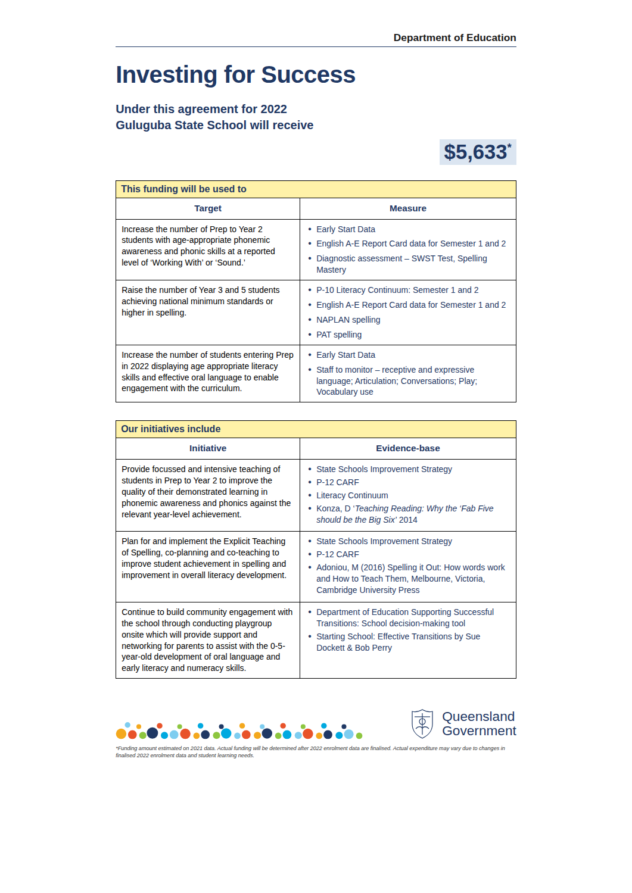Department of Education
Investing for Success
Under this agreement for 2022
Guluguba State School will receive
$5,633*
This funding will be used to
| Target | Measure |
| --- | --- |
| Increase the number of Prep to Year 2 students with age-appropriate phonemic awareness and phonic skills at a reported level of ‘Working With’ or ‘Sound.’ | Early Start Data English A-E Report Card data for Semester 1 and 2 Diagnostic assessment – SWST Test, Spelling Mastery |
| Raise the number of Year 3 and 5 students achieving national minimum standards or higher in spelling. | P-10 Literacy Continuum: Semester 1 and 2 English A-E Report Card data for Semester 1 and 2 NAPLAN spelling PAT spelling |
| Increase the number of students entering Prep in 2022 displaying age appropriate literacy skills and effective oral language to enable engagement with the curriculum. | Early Start Data Staff to monitor – receptive and expressive language; Articulation; Conversations; Play; Vocabulary use |
Our initiatives include
| Initiative | Evidence-base |
| --- | --- |
| Provide focussed and intensive teaching of students in Prep to Year 2 to improve the quality of their demonstrated learning in phonemic awareness and phonics against the relevant year-level achievement. | State Schools Improvement Strategy P-12 CARF Literacy Continuum Konza, D ‘ Teaching Reading: Why the ‘Fab Five should be the Big Six’ 2014 |
| Plan for and implement the Explicit Teaching of Spelling, co-planning and co-teaching to improve student achievement in spelling and improvement in overall literacy development. | State Schools Improvement Strategy P-12 CARF Adoniou, M (2016) Spelling it Out: How words work and How to Teach Them, Melbourne, Victoria, Cambridge University Press |
| Continue to build community engagement with the school through conducting playgroup onsite which will provide support and networking for parents to assist with the 0-5-year-old development of oral language and early literacy and numeracy skills. | Department of Education Supporting Successful Transitions: School decision-making tool Starting School: Effective Transitions by Sue Dockett & Bob Perry |
Queensland
Government
*Funding amount estimated on 2021 data. Actual funding will be determined after 2022 enrolment data are finalised. Actual expenditure may vary due to changes in finalised 2022 enrolment data and student learning needs.